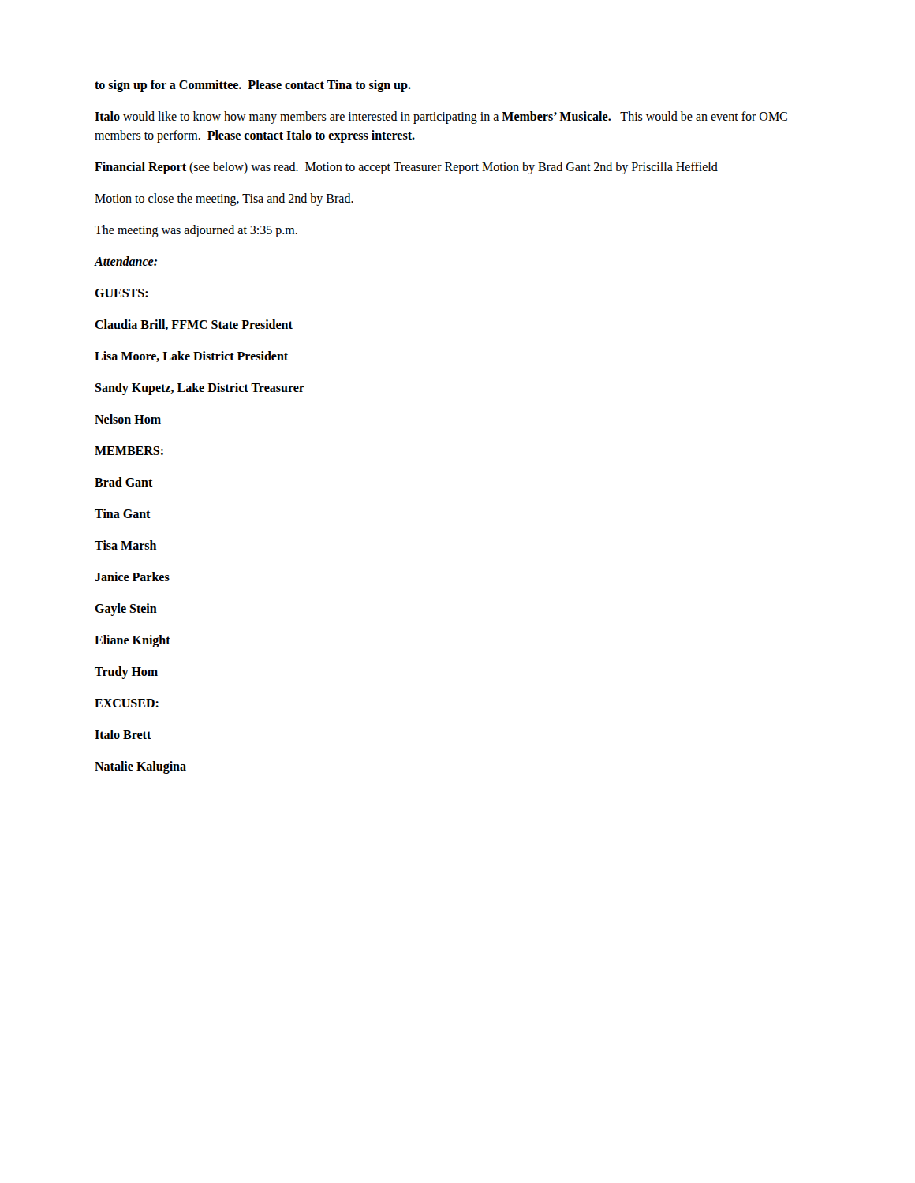to sign up for a Committee. Please contact Tina to sign up.
Italo would like to know how many members are interested in participating in a Members’ Musicale. This would be an event for OMC members to perform. Please contact Italo to express interest.
Financial Report (see below) was read. Motion to accept Treasurer Report Motion by Brad Gant 2nd by Priscilla Heffield
Motion to close the meeting, Tisa and 2nd by Brad.
The meeting was adjourned at 3:35 p.m.
Attendance:
GUESTS:
Claudia Brill, FFMC State President
Lisa Moore, Lake District President
Sandy Kupetz, Lake District Treasurer
Nelson Hom
MEMBERS:
Brad Gant
Tina Gant
Tisa Marsh
Janice Parkes
Gayle Stein
Eliane Knight
Trudy Hom
EXCUSED:
Italo Brett
Natalie Kalugina